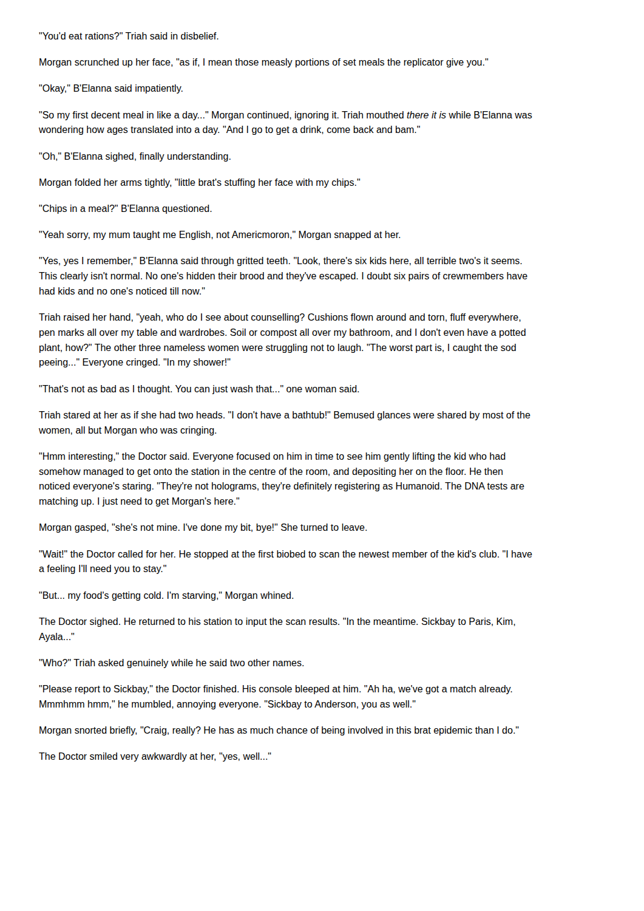"You'd eat rations?" Triah said in disbelief.
Morgan scrunched up her face, "as if, I mean those measly portions of set meals the replicator give you."
"Okay," B'Elanna said impatiently.
"So my first decent meal in like a day..." Morgan continued, ignoring it. Triah mouthed there it is while B'Elanna was wondering how ages translated into a day. "And I go to get a drink, come back and bam."
"Oh," B'Elanna sighed, finally understanding.
Morgan folded her arms tightly, "little brat's stuffing her face with my chips."
"Chips in a meal?" B'Elanna questioned.
"Yeah sorry, my mum taught me English, not Americmoron," Morgan snapped at her.
"Yes, yes I remember," B'Elanna said through gritted teeth. "Look, there's six kids here, all terrible two's it seems. This clearly isn't normal. No one's hidden their brood and they've escaped. I doubt six pairs of crewmembers have had kids and no one's noticed till now."
Triah raised her hand, "yeah, who do I see about counselling? Cushions flown around and torn, fluff everywhere, pen marks all over my table and wardrobes. Soil or compost all over my bathroom, and I don't even have a potted plant, how?" The other three nameless women were struggling not to laugh. "The worst part is, I caught the sod peeing..." Everyone cringed. "In my shower!"
"That's not as bad as I thought. You can just wash that..." one woman said.
Triah stared at her as if she had two heads. "I don't have a bathtub!" Bemused glances were shared by most of the women, all but Morgan who was cringing.
"Hmm interesting," the Doctor said. Everyone focused on him in time to see him gently lifting the kid who had somehow managed to get onto the station in the centre of the room, and depositing her on the floor. He then noticed everyone's staring. "They're not holograms, they're definitely registering as Humanoid. The DNA tests are matching up. I just need to get Morgan's here."
Morgan gasped, "she's not mine. I've done my bit, bye!" She turned to leave.
"Wait!" the Doctor called for her. He stopped at the first biobed to scan the newest member of the kid's club. "I have a feeling I'll need you to stay."
"But... my food's getting cold. I'm starving," Morgan whined.
The Doctor sighed. He returned to his station to input the scan results. "In the meantime. Sickbay to Paris, Kim, Ayala..."
"Who?" Triah asked genuinely while he said two other names.
"Please report to Sickbay," the Doctor finished. His console bleeped at him. "Ah ha, we've got a match already. Mmmhmm hmm," he mumbled, annoying everyone. "Sickbay to Anderson, you as well."
Morgan snorted briefly, "Craig, really? He has as much chance of being involved in this brat epidemic than I do."
The Doctor smiled very awkwardly at her, "yes, well..."